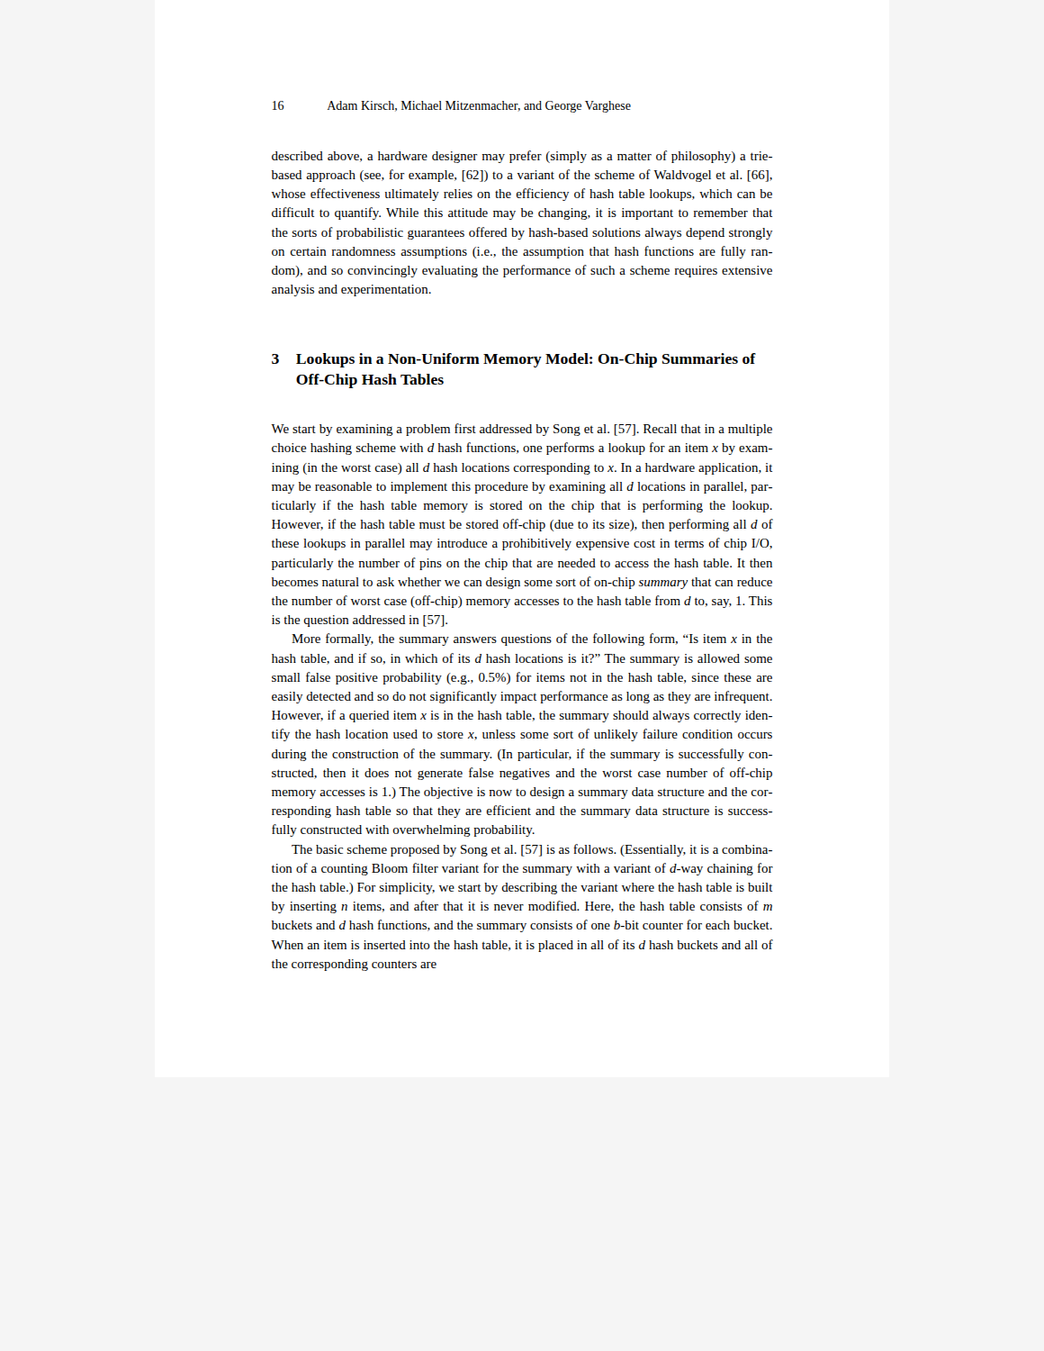16 Adam Kirsch, Michael Mitzenmacher, and George Varghese
described above, a hardware designer may prefer (simply as a matter of philosophy) a trie-based approach (see, for example, [62]) to a variant of the scheme of Waldvogel et al. [66], whose effectiveness ultimately relies on the efficiency of hash table lookups, which can be difficult to quantify. While this attitude may be changing, it is important to remember that the sorts of probabilistic guarantees offered by hash-based solutions always depend strongly on certain randomness assumptions (i.e., the assumption that hash functions are fully random), and so convincingly evaluating the performance of such a scheme requires extensive analysis and experimentation.
3 Lookups in a Non-Uniform Memory Model: On-Chip Summaries of Off-Chip Hash Tables
We start by examining a problem first addressed by Song et al. [57]. Recall that in a multiple choice hashing scheme with d hash functions, one performs a lookup for an item x by examining (in the worst case) all d hash locations corresponding to x. In a hardware application, it may be reasonable to implement this procedure by examining all d locations in parallel, particularly if the hash table memory is stored on the chip that is performing the lookup. However, if the hash table must be stored off-chip (due to its size), then performing all d of these lookups in parallel may introduce a prohibitively expensive cost in terms of chip I/O, particularly the number of pins on the chip that are needed to access the hash table. It then becomes natural to ask whether we can design some sort of on-chip summary that can reduce the number of worst case (off-chip) memory accesses to the hash table from d to, say, 1. This is the question addressed in [57].
More formally, the summary answers questions of the following form, “Is item x in the hash table, and if so, in which of its d hash locations is it?” The summary is allowed some small false positive probability (e.g., 0.5%) for items not in the hash table, since these are easily detected and so do not significantly impact performance as long as they are infrequent. However, if a queried item x is in the hash table, the summary should always correctly identify the hash location used to store x, unless some sort of unlikely failure condition occurs during the construction of the summary. (In particular, if the summary is successfully constructed, then it does not generate false negatives and the worst case number of off-chip memory accesses is 1.) The objective is now to design a summary data structure and the corresponding hash table so that they are efficient and the summary data structure is successfully constructed with overwhelming probability.
The basic scheme proposed by Song et al. [57] is as follows. (Essentially, it is a combination of a counting Bloom filter variant for the summary with a variant of d-way chaining for the hash table.) For simplicity, we start by describing the variant where the hash table is built by inserting n items, and after that it is never modified. Here, the hash table consists of m buckets and d hash functions, and the summary consists of one b-bit counter for each bucket. When an item is inserted into the hash table, it is placed in all of its d hash buckets and all of the corresponding counters are